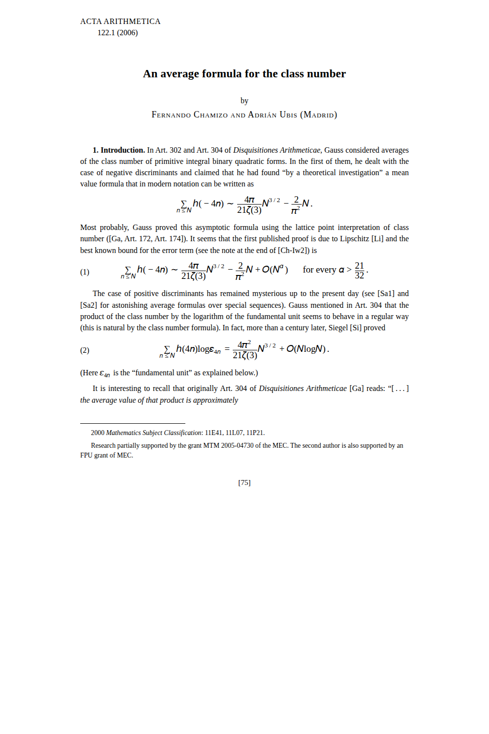ACTA ARITHMETICA 122.1 (2006)
An average formula for the class number
by
Fernando Chamizo and Adrián Ubis (Madrid)
1. Introduction. In Art. 302 and Art. 304 of Disquisitiones Arithmeticae, Gauss considered averages of the class number of primitive integral binary quadratic forms. In the first of them, he dealt with the case of negative discriminants and claimed that he had found “by a theoretical investigation” a mean value formula that in modern notation can be written as
∑ n≤N h(−4n) ∼ 4π 21ζ(3) N3/2 − 2 π2 N .
Most probably, Gauss proved this asymptotic formula using the lattice point interpretation of class number ([Ga, Art. 172, Art. 174]). It seems that the first published proof is due to Lipschitz [Li] and the best known bound for the error term (see the note at the end of [Ch-Iw2]) is
(1) ∑ n≤N h(−4n) ∼ 4π 21ζ(3) N3/2 − 2 π2 N + O(Nα) for every α> 2132 .
The case of positive discriminants has remained mysterious up to the present day (see [Sa1] and [Sa2] for astonishing average formulas over special sequences). Gauss mentioned in Art. 304 that the product of the class number by the logarithm of the fundamental unit seems to behave in a regular way (this is natural by the class number formula). In fact, more than a century later, Siegel [Si] proved
(2) ∑ n≤N h(4n) log⁡ ε4n = 4π2 21ζ(3) N3/2 + O(Nlog⁡N) .
(Here ε4n is the “fundamental unit” as explained below.)
It is interesting to recall that originally Art. 304 of Disquisitiones Arithmeticae [Ga] reads: “[ . . . ] the average value of that product is approximately
2000 Mathematics Subject Classification: 11E41, 11L07, 11P21.
Research partially supported by the grant MTM 2005-04730 of the MEC. The second author is also supported by an FPU grant of MEC.
[75]